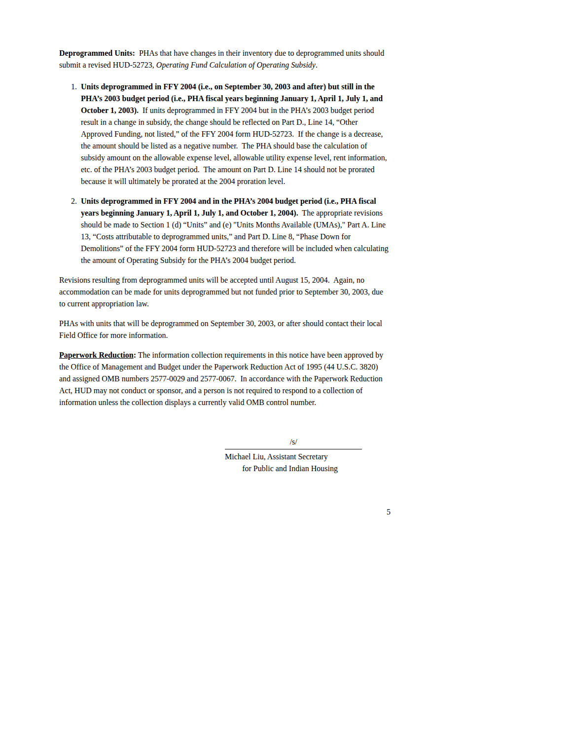Deprogrammed Units: PHAs that have changes in their inventory due to deprogrammed units should submit a revised HUD-52723, Operating Fund Calculation of Operating Subsidy.
Units deprogrammed in FFY 2004 (i.e., on September 30, 2003 and after) but still in the PHA’s 2003 budget period (i.e., PHA fiscal years beginning January 1, April 1, July 1, and October 1, 2003). If units deprogrammed in FFY 2004 but in the PHA’s 2003 budget period result in a change in subsidy, the change should be reflected on Part D., Line 14, “Other Approved Funding, not listed,” of the FFY 2004 form HUD-52723. If the change is a decrease, the amount should be listed as a negative number. The PHA should base the calculation of subsidy amount on the allowable expense level, allowable utility expense level, rent information, etc. of the PHA’s 2003 budget period. The amount on Part D. Line 14 should not be prorated because it will ultimately be prorated at the 2004 proration level.
Units deprogrammed in FFY 2004 and in the PHA’s 2004 budget period (i.e., PHA fiscal years beginning January 1, April 1, July 1, and October 1, 2004). The appropriate revisions should be made to Section 1 (d) “Units” and (e) "Units Months Available (UMAs)," Part A. Line 13, “Costs attributable to deprogrammed units,” and Part D. Line 8, “Phase Down for Demolitions” of the FFY 2004 form HUD-52723 and therefore will be included when calculating the amount of Operating Subsidy for the PHA’s 2004 budget period.
Revisions resulting from deprogrammed units will be accepted until August 15, 2004. Again, no accommodation can be made for units deprogrammed but not funded prior to September 30, 2003, due to current appropriation law.
PHAs with units that will be deprogrammed on September 30, 2003, or after should contact their local Field Office for more information.
Paperwork Reduction: The information collection requirements in this notice have been approved by the Office of Management and Budget under the Paperwork Reduction Act of 1995 (44 U.S.C. 3820) and assigned OMB numbers 2577-0029 and 2577-0067. In accordance with the Paperwork Reduction Act, HUD may not conduct or sponsor, and a person is not required to respond to a collection of information unless the collection displays a currently valid OMB control number.
/s/
Michael Liu, Assistant Secretary
for Public and Indian Housing
5